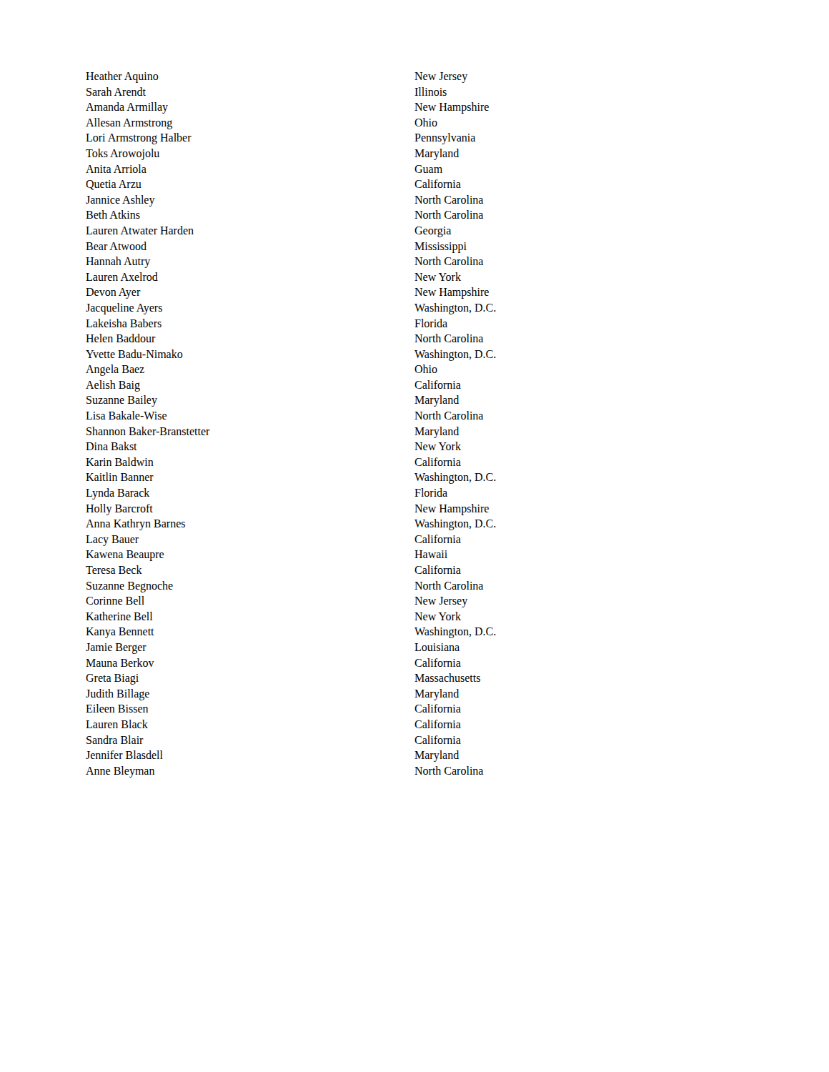| Heather Aquino | New Jersey |
| Sarah Arendt | Illinois |
| Amanda Armillay | New Hampshire |
| Allesan Armstrong | Ohio |
| Lori Armstrong Halber | Pennsylvania |
| Toks Arowojolu | Maryland |
| Anita Arriola | Guam |
| Quetia Arzu | California |
| Jannice Ashley | North Carolina |
| Beth Atkins | North Carolina |
| Lauren Atwater Harden | Georgia |
| Bear Atwood | Mississippi |
| Hannah Autry | North Carolina |
| Lauren Axelrod | New York |
| Devon Ayer | New Hampshire |
| Jacqueline Ayers | Washington, D.C. |
| Lakeisha Babers | Florida |
| Helen Baddour | North Carolina |
| Yvette Badu-Nimako | Washington, D.C. |
| Angela Baez | Ohio |
| Aelish Baig | California |
| Suzanne Bailey | Maryland |
| Lisa Bakale-Wise | North Carolina |
| Shannon Baker-Branstetter | Maryland |
| Dina Bakst | New York |
| Karin Baldwin | California |
| Kaitlin Banner | Washington, D.C. |
| Lynda Barack | Florida |
| Holly Barcroft | New Hampshire |
| Anna Kathryn Barnes | Washington, D.C. |
| Lacy Bauer | California |
| Kawena Beaupre | Hawaii |
| Teresa Beck | California |
| Suzanne Begnoche | North Carolina |
| Corinne Bell | New Jersey |
| Katherine Bell | New York |
| Kanya Bennett | Washington, D.C. |
| Jamie Berger | Louisiana |
| Mauna Berkov | California |
| Greta Biagi | Massachusetts |
| Judith Billage | Maryland |
| Eileen Bissen | California |
| Lauren Black | California |
| Sandra Blair | California |
| Jennifer Blasdell | Maryland |
| Anne Bleyman | North Carolina |